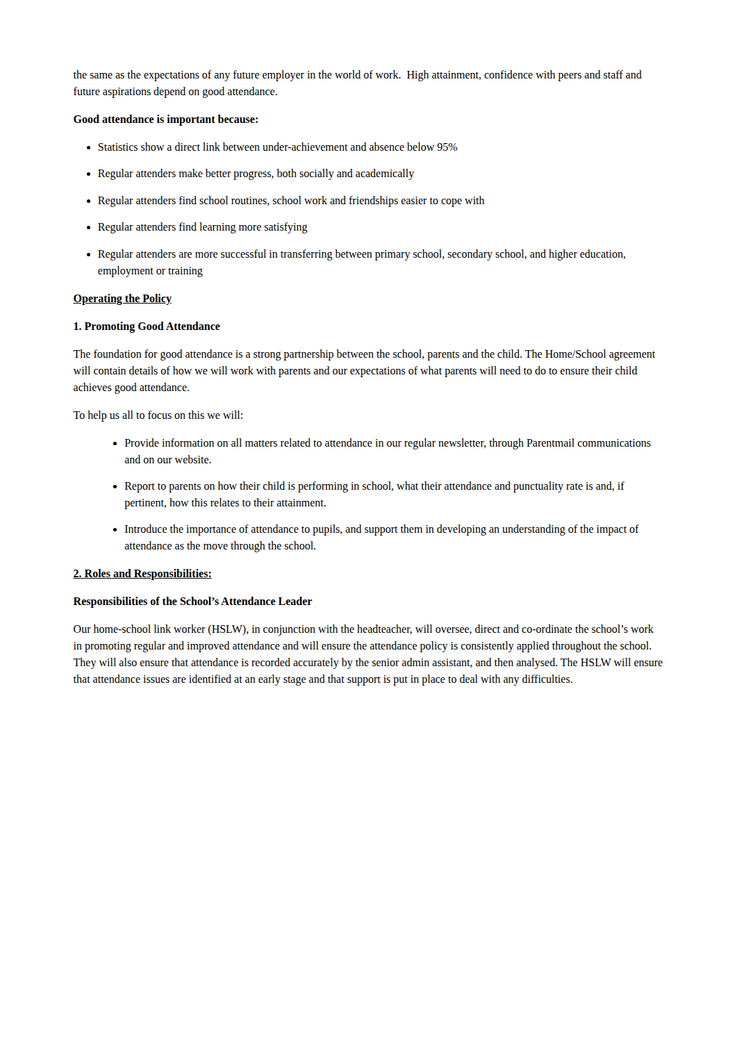the same as the expectations of any future employer in the world of work. High attainment, confidence with peers and staff and future aspirations depend on good attendance.
Good attendance is important because:
Statistics show a direct link between under-achievement and absence below 95%
Regular attenders make better progress, both socially and academically
Regular attenders find school routines, school work and friendships easier to cope with
Regular attenders find learning more satisfying
Regular attenders are more successful in transferring between primary school, secondary school, and higher education, employment or training
Operating the Policy
1. Promoting Good Attendance
The foundation for good attendance is a strong partnership between the school, parents and the child. The Home/School agreement will contain details of how we will work with parents and our expectations of what parents will need to do to ensure their child achieves good attendance.
To help us all to focus on this we will:
Provide information on all matters related to attendance in our regular newsletter, through Parentmail communications and on our website.
Report to parents on how their child is performing in school, what their attendance and punctuality rate is and, if pertinent, how this relates to their attainment.
Introduce the importance of attendance to pupils, and support them in developing an understanding of the impact of attendance as the move through the school.
2. Roles and Responsibilities:
Responsibilities of the School’s Attendance Leader
Our home-school link worker (HSLW), in conjunction with the headteacher, will oversee, direct and co-ordinate the school’s work in promoting regular and improved attendance and will ensure the attendance policy is consistently applied throughout the school. They will also ensure that attendance is recorded accurately by the senior admin assistant, and then analysed. The HSLW will ensure that attendance issues are identified at an early stage and that support is put in place to deal with any difficulties.